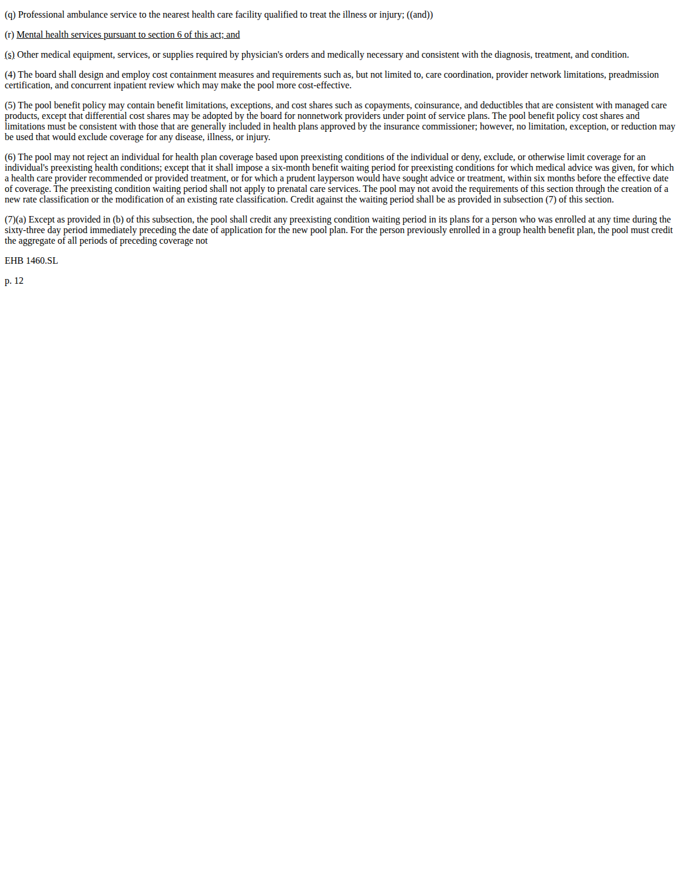(q) Professional ambulance service to the nearest health care facility qualified to treat the illness or injury; ((and))
(r) Mental health services pursuant to section 6 of this act; and
(s) Other medical equipment, services, or supplies required by physician's orders and medically necessary and consistent with the diagnosis, treatment, and condition.
(4) The board shall design and employ cost containment measures and requirements such as, but not limited to, care coordination, provider network limitations, preadmission certification, and concurrent inpatient review which may make the pool more cost-effective.
(5) The pool benefit policy may contain benefit limitations, exceptions, and cost shares such as copayments, coinsurance, and deductibles that are consistent with managed care products, except that differential cost shares may be adopted by the board for nonnetwork providers under point of service plans. The pool benefit policy cost shares and limitations must be consistent with those that are generally included in health plans approved by the insurance commissioner; however, no limitation, exception, or reduction may be used that would exclude coverage for any disease, illness, or injury.
(6) The pool may not reject an individual for health plan coverage based upon preexisting conditions of the individual or deny, exclude, or otherwise limit coverage for an individual's preexisting health conditions; except that it shall impose a six-month benefit waiting period for preexisting conditions for which medical advice was given, for which a health care provider recommended or provided treatment, or for which a prudent layperson would have sought advice or treatment, within six months before the effective date of coverage. The preexisting condition waiting period shall not apply to prenatal care services. The pool may not avoid the requirements of this section through the creation of a new rate classification or the modification of an existing rate classification. Credit against the waiting period shall be as provided in subsection (7) of this section.
(7)(a) Except as provided in (b) of this subsection, the pool shall credit any preexisting condition waiting period in its plans for a person who was enrolled at any time during the sixty-three day period immediately preceding the date of application for the new pool plan. For the person previously enrolled in a group health benefit plan, the pool must credit the aggregate of all periods of preceding coverage not
EHB 1460.SL
p. 12